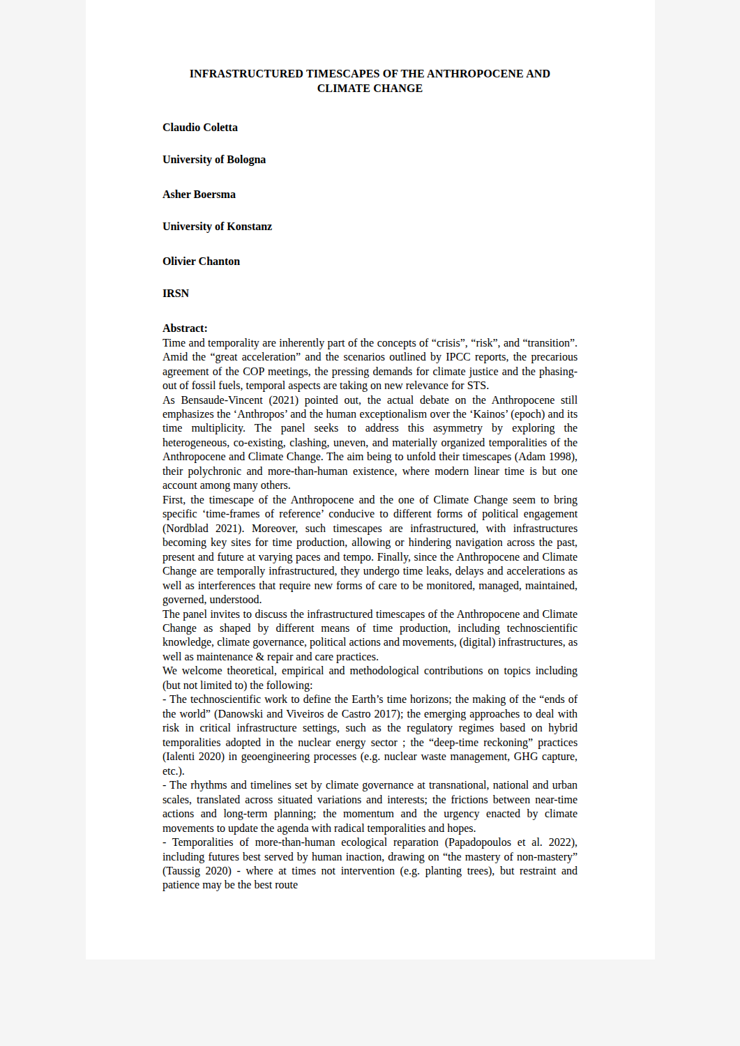Infrastructured Timescapes of the Anthropocene and Climate Change
Claudio Coletta
University of Bologna
Asher Boersma
University of Konstanz
Olivier Chanton
IRSN
Abstract:
Time and temporality are inherently part of the concepts of “crisis”, “risk”, and “transition”. Amid the “great acceleration” and the scenarios outlined by IPCC reports, the precarious agreement of the COP meetings, the pressing demands for climate justice and the phasing-out of fossil fuels, temporal aspects are taking on new relevance for STS.
As Bensaude-Vincent (2021) pointed out, the actual debate on the Anthropocene still emphasizes the ‘Anthropos’ and the human exceptionalism over the ‘Kainos’ (epoch) and its time multiplicity. The panel seeks to address this asymmetry by exploring the heterogeneous, co-existing, clashing, uneven, and materially organized temporalities of the Anthropocene and Climate Change. The aim being to unfold their timescapes (Adam 1998), their polychronic and more-than-human existence, where modern linear time is but one account among many others.
First, the timescape of the Anthropocene and the one of Climate Change seem to bring specific ‘time-frames of reference’ conducive to different forms of political engagement (Nordblad 2021). Moreover, such timescapes are infrastructured, with infrastructures becoming key sites for time production, allowing or hindering navigation across the past, present and future at varying paces and tempo. Finally, since the Anthropocene and Climate Change are temporally infrastructured, they undergo time leaks, delays and accelerations as well as interferences that require new forms of care to be monitored, managed, maintained, governed, understood.
The panel invites to discuss the infrastructured timescapes of the Anthropocene and Climate Change as shaped by different means of time production, including technoscientific knowledge, climate governance, political actions and movements, (digital) infrastructures, as well as maintenance & repair and care practices.
We welcome theoretical, empirical and methodological contributions on topics including (but not limited to) the following:
- The technoscientific work to define the Earth’s time horizons; the making of the “ends of the world” (Danowski and Viveiros de Castro 2017); the emerging approaches to deal with risk in critical infrastructure settings, such as the regulatory regimes based on hybrid temporalities adopted in the nuclear energy sector ; the “deep-time reckoning” practices (Ialenti 2020) in geoengineering processes (e.g. nuclear waste management, GHG capture, etc.).
- The rhythms and timelines set by climate governance at transnational, national and urban scales, translated across situated variations and interests; the frictions between near-time actions and long-term planning; the momentum and the urgency enacted by climate movements to update the agenda with radical temporalities and hopes.
- Temporalities of more-than-human ecological reparation (Papadopoulos et al. 2022), including futures best served by human inaction, drawing on “the mastery of non-mastery” (Taussig 2020) - where at times not intervention (e.g. planting trees), but restraint and patience may be the best route